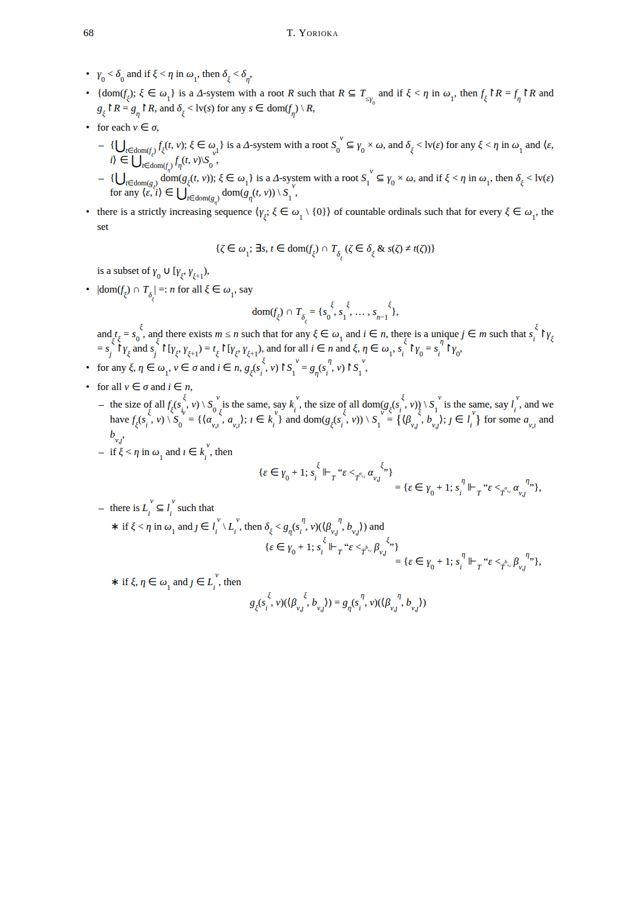68 T. Yorioka
γ0 < δ0 and if ξ < η in ω1, then δξ < δη,
{dom(fξ); ξ ∈ ω1} is a Δ-system with a root R such that R ⊆ T≤γ0 and if ξ < η in ω1, then fξ↾R = fη↾R and gξ↾R = gη↾R, and δξ < lv(s) for any s ∈ dom(fη) \ R,
for each ν ∈ σ,
{⋃t∈dom(fξ) fξ(t, ν); ξ ∈ ω1} is a Δ-system with a root S0ν ⊆ γ0 × ω, and δξ < lv(ε) for any ξ < η in ω1 and ⟨ε, i⟩ ∈ ⋃t∈dom(fη) fη(t, ν)\S0ν,
{⋃t∈dom(gξ) dom(gξ(t, ν)); ξ ∈ ω1} is a Δ-system with a root S1ν ⊆ γ0 × ω, and if ξ < η in ω1, then δξ < lv(ε) for any ⟨ε, i⟩ ∈ ⋃t∈dom(gη) dom(gη(t, ν)) \ S1ν,
there is a strictly increasing sequence ⟨γξ; ξ ∈ ω1 \ {0}⟩ of countable ordinals such that for every ξ ∈ ω1, the set {ζ ∈ ω1; ∃s, t ∈ dom(fξ) ∩ Tδξ (ζ ∈ δξ & s(ζ) ≠ t(ζ))} is a subset of γ0 ∪ [γξ, γξ+1),
|dom(fξ) ∩ Tδξ| =: n for all ξ ∈ ω1, say dom(fξ) ∩ Tδξ = {s0ξ, s1ξ, … , sn−1ξ}, and tξ = s0ξ, and there exists m ≤ n such that for any ξ ∈ ω1 and i ∈ n, there is a unique j ∈ m such that siξ↾γξ = sjξ↾γξ and sjξ↾[γξ, γξ+1) = tξ↾[γξ, γξ+1), and for all i ∈ n and ξ, η ∈ ω1, siξ↾γ0 = siη↾γ0,
for any ξ, η ∈ ω1, ν ∈ σ and i ∈ n, gξ(siξ, ν)↾S1ν = gη(siη, ν)↾S1ν,
for all ν ∈ σ and i ∈ n,
the size of all fξ(siξ, ν) \ S0ν is the same, say kiν, the size of all dom(gξ(siξ, ν)) \ S1ν is the same, say liν, and we have fξ(siξ, ν) \ S0ν = {⟨αν,ıξ, aν,ı⟩; ı ∈ kiν} and dom(gξ(siξ, ν)) \ S1ν = {⟨βν,ȷξ, bν,ȷ⟩; ȷ ∈ liν} for some aν,ı and bν,ȷ,
if ξ < η in ω1 and ı ∈ kiν, then {ε ∈ γ0 + 1; siξ ⊩T “ε <Ṫaν,ȷ αν,ȷξ”} = {ε ∈ γ0 + 1; siη ⊩T “ε <Ṫaν,ȷ αν,ȷη”},
there is Liν ⊆ liν such that
if ξ < η in ω1 and ȷ ∈ liν \ Liν, then δξ < gη(siη, ν)(⟨βν,ȷη, bν,ȷ⟩) and {ε ∈ γ0 + 1; siξ ⊩T “ε <Ṫbν,ȷ βν,ȷξ”} = {ε ∈ γ0 + 1; siη ⊩T “ε <Ṫbν,ȷ βν,ȷη”},
if ξ, η ∈ ω1 and ȷ ∈ Liν, then gξ(siξ, ν)(⟨βν,ȷξ, bν,ȷ⟩) = gη(siη, ν)(⟨βν,ȷη, bν,ȷ⟩)